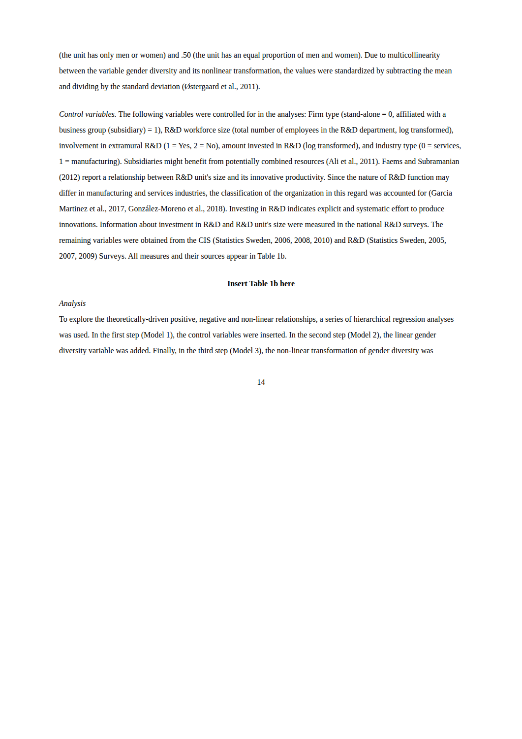(the unit has only men or women) and .50 (the unit has an equal proportion of men and women). Due to multicollinearity between the variable gender diversity and its nonlinear transformation, the values were standardized by subtracting the mean and dividing by the standard deviation (Østergaard et al., 2011).
Control variables. The following variables were controlled for in the analyses: Firm type (stand-alone = 0, affiliated with a business group (subsidiary) = 1), R&D workforce size (total number of employees in the R&D department, log transformed), involvement in extramural R&D (1 = Yes, 2 = No), amount invested in R&D (log transformed), and industry type (0 = services, 1 = manufacturing). Subsidiaries might benefit from potentially combined resources (Ali et al., 2011). Faems and Subramanian (2012) report a relationship between R&D unit's size and its innovative productivity. Since the nature of R&D function may differ in manufacturing and services industries, the classification of the organization in this regard was accounted for (Garcia Martinez et al., 2017, González-Moreno et al., 2018). Investing in R&D indicates explicit and systematic effort to produce innovations. Information about investment in R&D and R&D unit's size were measured in the national R&D surveys. The remaining variables were obtained from the CIS (Statistics Sweden, 2006, 2008, 2010) and R&D (Statistics Sweden, 2005, 2007, 2009) Surveys. All measures and their sources appear in Table 1b.
Insert Table 1b here
Analysis
To explore the theoretically-driven positive, negative and non-linear relationships, a series of hierarchical regression analyses was used. In the first step (Model 1), the control variables were inserted. In the second step (Model 2), the linear gender diversity variable was added. Finally, in the third step (Model 3), the non-linear transformation of gender diversity was
14